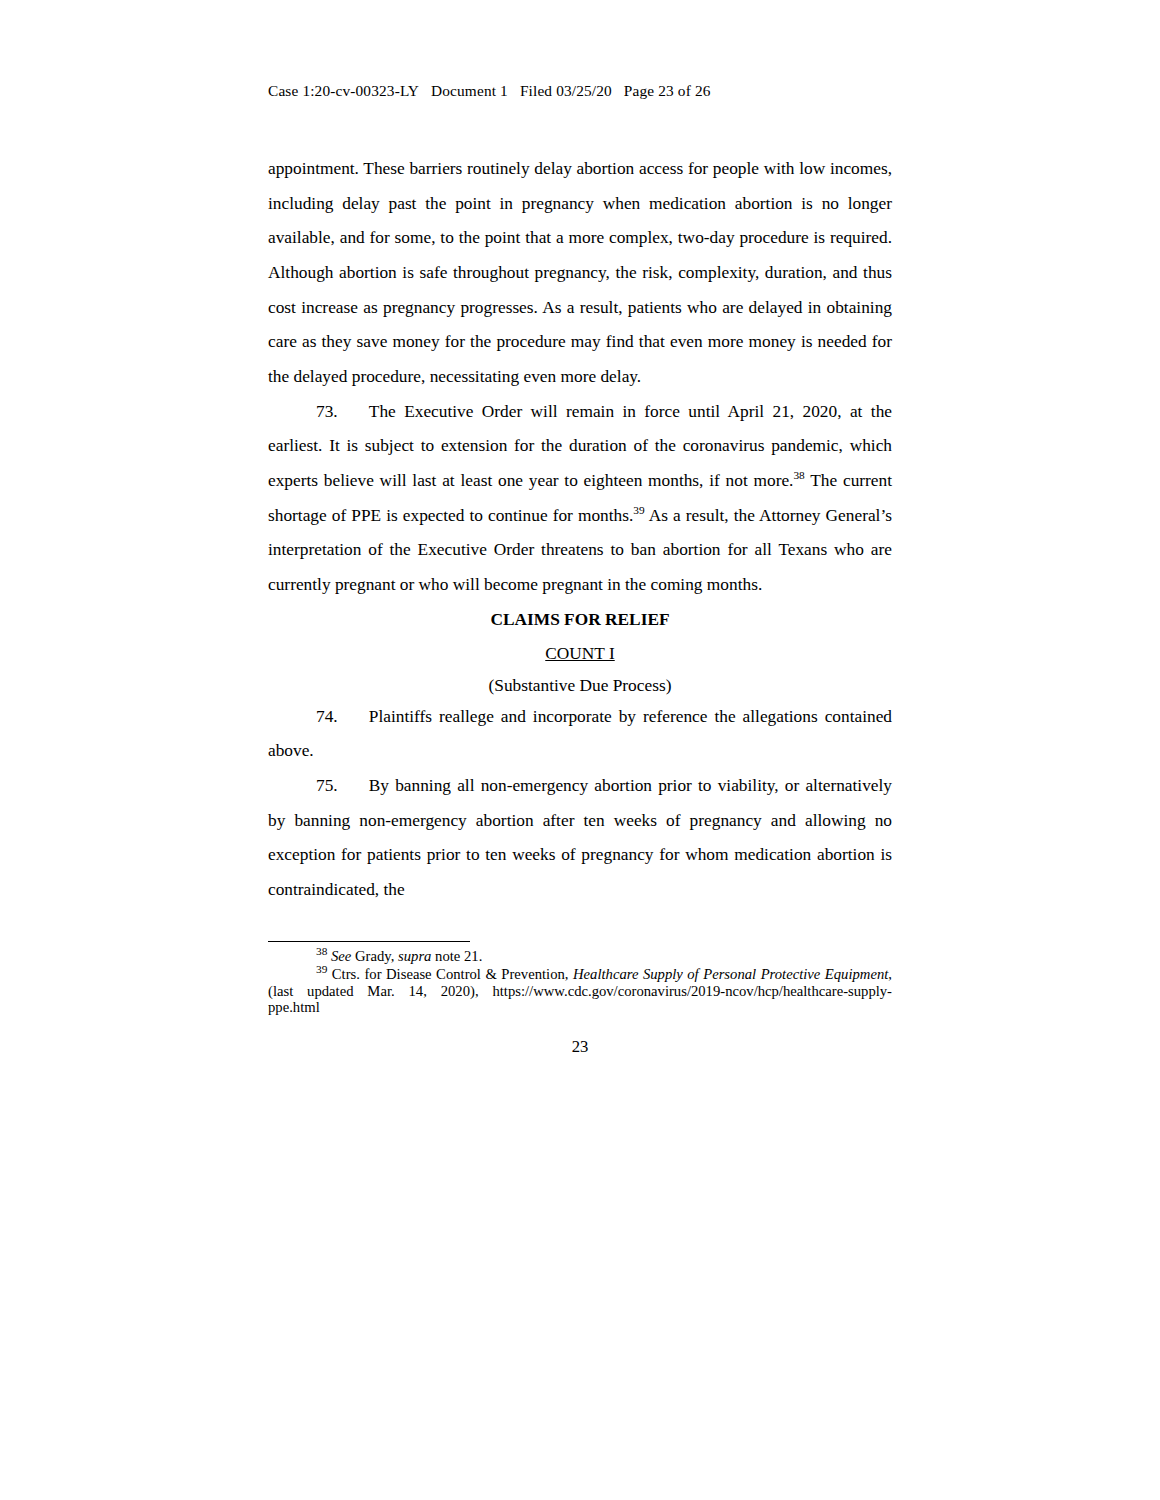Case 1:20-cv-00323-LY Document 1 Filed 03/25/20 Page 23 of 26
appointment. These barriers routinely delay abortion access for people with low incomes, including delay past the point in pregnancy when medication abortion is no longer available, and for some, to the point that a more complex, two-day procedure is required. Although abortion is safe throughout pregnancy, the risk, complexity, duration, and thus cost increase as pregnancy progresses. As a result, patients who are delayed in obtaining care as they save money for the procedure may find that even more money is needed for the delayed procedure, necessitating even more delay.
73. The Executive Order will remain in force until April 21, 2020, at the earliest. It is subject to extension for the duration of the coronavirus pandemic, which experts believe will last at least one year to eighteen months, if not more.38 The current shortage of PPE is expected to continue for months.39 As a result, the Attorney General’s interpretation of the Executive Order threatens to ban abortion for all Texans who are currently pregnant or who will become pregnant in the coming months.
CLAIMS FOR RELIEF
COUNT I
(Substantive Due Process)
74. Plaintiffs reallege and incorporate by reference the allegations contained above.
75. By banning all non-emergency abortion prior to viability, or alternatively by banning non-emergency abortion after ten weeks of pregnancy and allowing no exception for patients prior to ten weeks of pregnancy for whom medication abortion is contraindicated, the
38 See Grady, supra note 21.
39 Ctrs. for Disease Control & Prevention, Healthcare Supply of Personal Protective Equipment, (last updated Mar. 14, 2020), https://www.cdc.gov/coronavirus/2019-ncov/hcp/healthcare-supply-ppe.html
23